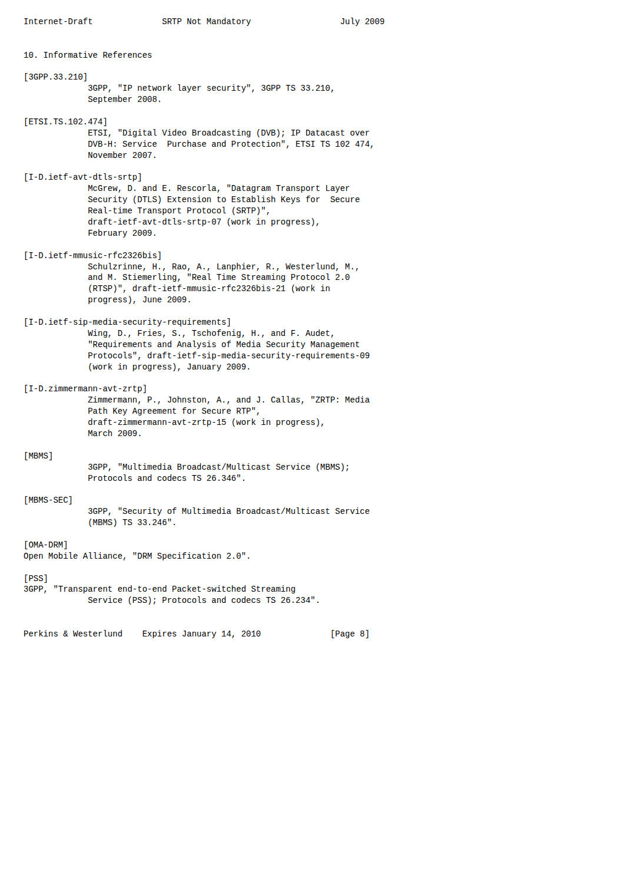Internet-Draft SRTP Not Mandatory July 2009
10. Informative References
[3GPP.33.210]
             3GPP, "IP network layer security", 3GPP TS 33.210,
             September 2008.
[ETSI.TS.102.474]
             ETSI, "Digital Video Broadcasting (DVB); IP Datacast over
             DVB-H: Service  Purchase and Protection", ETSI TS 102 474,
             November 2007.
[I-D.ietf-avt-dtls-srtp]
             McGrew, D. and E. Rescorla, "Datagram Transport Layer
             Security (DTLS) Extension to Establish Keys for  Secure
             Real-time Transport Protocol (SRTP)",
             draft-ietf-avt-dtls-srtp-07 (work in progress),
             February 2009.
[I-D.ietf-mmusic-rfc2326bis]
             Schulzrinne, H., Rao, A., Lanphier, R., Westerlund, M.,
             and M. Stiemerling, "Real Time Streaming Protocol 2.0
             (RTSP)", draft-ietf-mmusic-rfc2326bis-21 (work in
             progress), June 2009.
[I-D.ietf-sip-media-security-requirements]
             Wing, D., Fries, S., Tschofenig, H., and F. Audet,
             "Requirements and Analysis of Media Security Management
             Protocols", draft-ietf-sip-media-security-requirements-09
             (work in progress), January 2009.
[I-D.zimmermann-avt-zrtp]
             Zimmermann, P., Johnston, A., and J. Callas, "ZRTP: Media
             Path Key Agreement for Secure RTP",
             draft-zimmermann-avt-zrtp-15 (work in progress),
             March 2009.
[MBMS]
             3GPP, "Multimedia Broadcast/Multicast Service (MBMS);
             Protocols and codecs TS 26.346".
[MBMS-SEC]
             3GPP, "Security of Multimedia Broadcast/Multicast Service
             (MBMS) TS 33.246".
[OMA-DRM]
Open Mobile Alliance, "DRM Specification 2.0".
[PSS]
3GPP, "Transparent end-to-end Packet-switched Streaming
             Service (PSS); Protocols and codecs TS 26.234".
Perkins & Westerlund Expires January 14, 2010 [Page 8]